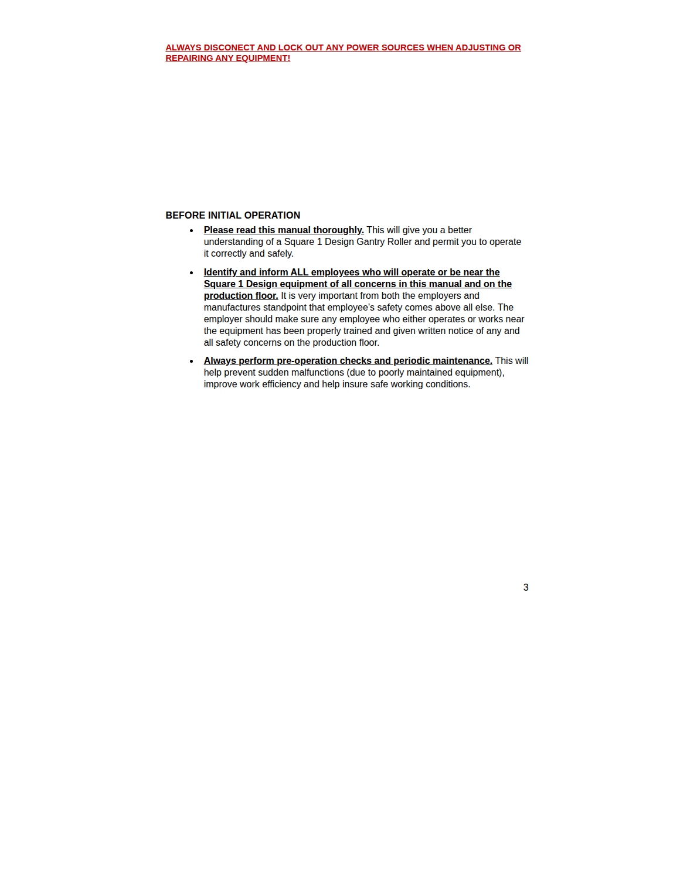ALWAYS DISCONECT AND LOCK OUT ANY POWER SOURCES WHEN ADJUSTING OR REPAIRING ANY EQUIPMENT!
BEFORE INITIAL OPERATION
Please read this manual thoroughly. This will give you a better understanding of a Square 1 Design Gantry Roller and permit you to operate it correctly and safely.
Identify and inform ALL employees who will operate or be near the Square 1 Design equipment of all concerns in this manual and on the production floor. It is very important from both the employers and manufactures standpoint that employee’s safety comes above all else. The employer should make sure any employee who either operates or works near the equipment has been properly trained and given written notice of any and all safety concerns on the production floor.
Always perform pre-operation checks and periodic maintenance. This will help prevent sudden malfunctions (due to poorly maintained equipment), improve work efficiency and help insure safe working conditions.
3